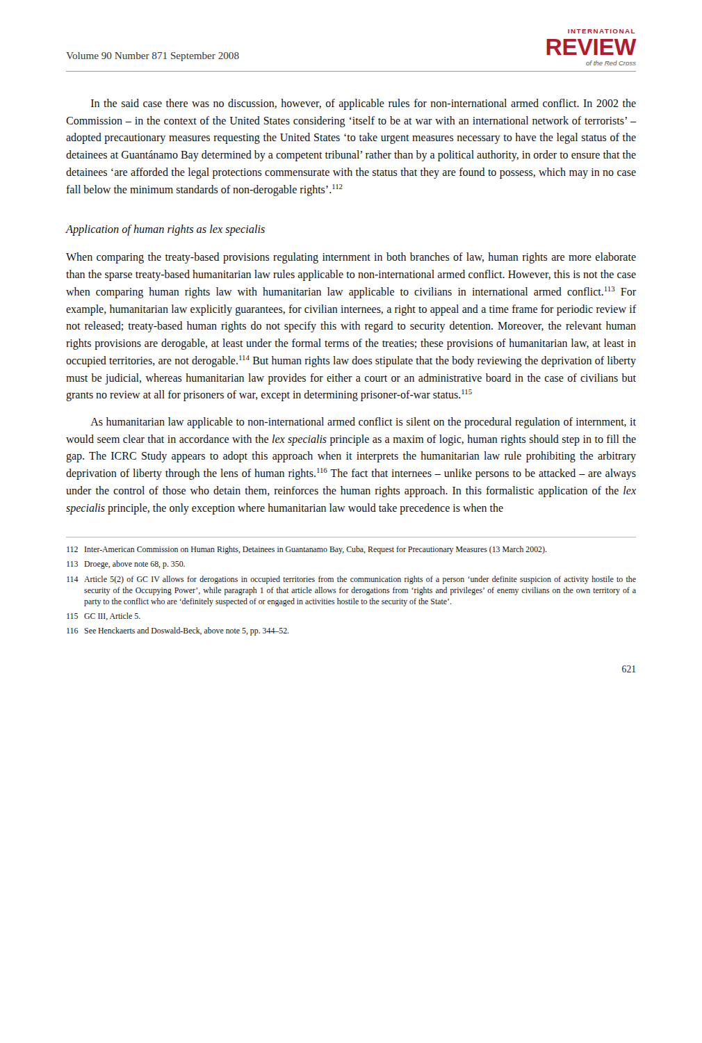Volume 90 Number 871 September 2008
INTERNATIONAL
REVIEW
of the Red Cross
In the said case there was no discussion, however, of applicable rules for non-international armed conflict. In 2002 the Commission – in the context of the United States considering ‘itself to be at war with an international network of terrorists’ – adopted precautionary measures requesting the United States ‘to take urgent measures necessary to have the legal status of the detainees at Guantánamo Bay determined by a competent tribunal’ rather than by a political authority, in order to ensure that the detainees ‘are afforded the legal protections commensurate with the status that they are found to possess, which may in no case fall below the minimum standards of non-derogable rights’.112
Application of human rights as lex specialis
When comparing the treaty-based provisions regulating internment in both branches of law, human rights are more elaborate than the sparse treaty-based humanitarian law rules applicable to non-international armed conflict. However, this is not the case when comparing human rights law with humanitarian law applicable to civilians in international armed conflict.113 For example, humanitarian law explicitly guarantees, for civilian internees, a right to appeal and a time frame for periodic review if not released; treaty-based human rights do not specify this with regard to security detention. Moreover, the relevant human rights provisions are derogable, at least under the formal terms of the treaties; these provisions of humanitarian law, at least in occupied territories, are not derogable.114 But human rights law does stipulate that the body reviewing the deprivation of liberty must be judicial, whereas humanitarian law provides for either a court or an administrative board in the case of civilians but grants no review at all for prisoners of war, except in determining prisoner-of-war status.115
As humanitarian law applicable to non-international armed conflict is silent on the procedural regulation of internment, it would seem clear that in accordance with the lex specialis principle as a maxim of logic, human rights should step in to fill the gap. The ICRC Study appears to adopt this approach when it interprets the humanitarian law rule prohibiting the arbitrary deprivation of liberty through the lens of human rights.116 The fact that internees – unlike persons to be attacked – are always under the control of those who detain them, reinforces the human rights approach. In this formalistic application of the lex specialis principle, the only exception where humanitarian law would take precedence is when the
Inter-American Commission on Human Rights, Detainees in Guantanamo Bay, Cuba, Request for Precautionary Measures (13 March 2002).
Droege, above note 68, p. 350.
Article 5(2) of GC IV allows for derogations in occupied territories from the communication rights of a person ‘under definite suspicion of activity hostile to the security of the Occupying Power’, while paragraph 1 of that article allows for derogations from ‘rights and privileges’ of enemy civilians on the own territory of a party to the conflict who are ‘definitely suspected of or engaged in activities hostile to the security of the State’.
GC III, Article 5.
See Henckaerts and Doswald-Beck, above note 5, pp. 344–52.
621